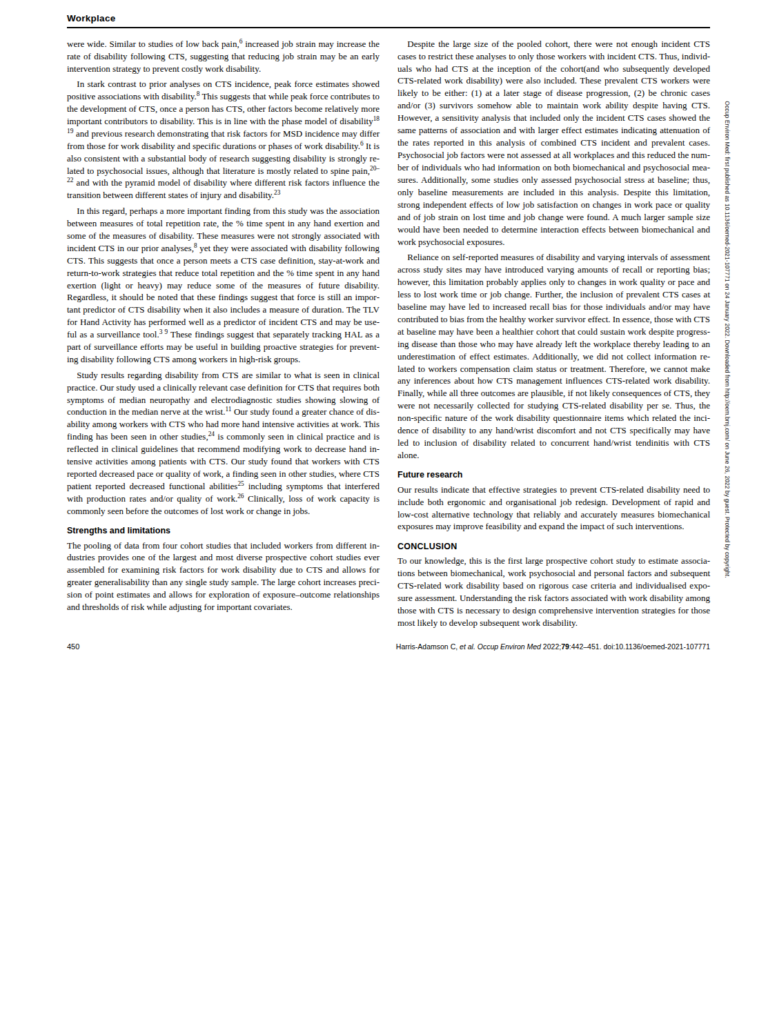Occup Environ Med: first published as 10.1136/oemed-2021-107771 on 24 January 2022. Downloaded from http://oem.bmj.com/ on June 26, 2022 by guest. Protected by copyright.
Workplace
were wide. Similar to studies of low back pain,6 increased job strain may increase the rate of disability following CTS, suggesting that reducing job strain may be an early intervention strategy to prevent costly work disability.
In stark contrast to prior analyses on CTS incidence, peak force estimates showed positive associations with disability.8 This suggests that while peak force contributes to the development of CTS, once a person has CTS, other factors become relatively more important contributors to disability. This is in line with the phase model of disability18 19 and previous research demonstrating that risk factors for MSD incidence may differ from those for work disability and specific durations or phases of work disability.6 It is also consistent with a substantial body of research suggesting disability is strongly related to psychosocial issues, although that literature is mostly related to spine pain,20–22 and with the pyramid model of disability where different risk factors influence the transition between different states of injury and disability.23
In this regard, perhaps a more important finding from this study was the association between measures of total repetition rate, the % time spent in any hand exertion and some of the measures of disability. These measures were not strongly associated with incident CTS in our prior analyses,8 yet they were associated with disability following CTS. This suggests that once a person meets a CTS case definition, stay-at-work and return-to-work strategies that reduce total repetition and the % time spent in any hand exertion (light or heavy) may reduce some of the measures of future disability. Regardless, it should be noted that these findings suggest that force is still an important predictor of CTS disability when it also includes a measure of duration. The TLV for Hand Activity has performed well as a predictor of incident CTS and may be useful as a surveillance tool.3 9 These findings suggest that separately tracking HAL as a part of surveillance efforts may be useful in building proactive strategies for preventing disability following CTS among workers in high-risk groups.
Study results regarding disability from CTS are similar to what is seen in clinical practice. Our study used a clinically relevant case definition for CTS that requires both symptoms of median neuropathy and electrodiagnostic studies showing slowing of conduction in the median nerve at the wrist.11 Our study found a greater chance of disability among workers with CTS who had more hand intensive activities at work. This finding has been seen in other studies,24 is commonly seen in clinical practice and is reflected in clinical guidelines that recommend modifying work to decrease hand intensive activities among patients with CTS. Our study found that workers with CTS reported decreased pace or quality of work, a finding seen in other studies, where CTS patient reported decreased functional abilities25 including symptoms that interfered with production rates and/or quality of work.26 Clinically, loss of work capacity is commonly seen before the outcomes of lost work or change in jobs.
Strengths and limitations
The pooling of data from four cohort studies that included workers from different industries provides one of the largest and most diverse prospective cohort studies ever assembled for examining risk factors for work disability due to CTS and allows for greater generalisability than any single study sample. The large cohort increases precision of point estimates and allows for exploration of exposure–outcome relationships and thresholds of risk while adjusting for important covariates.
Despite the large size of the pooled cohort, there were not enough incident CTS cases to restrict these analyses to only those workers with incident CTS. Thus, individuals who had CTS at the inception of the cohort(and who subsequently developed CTS-related work disability) were also included. These prevalent CTS workers were likely to be either: (1) at a later stage of disease progression, (2) be chronic cases and/or (3) survivors somehow able to maintain work ability despite having CTS. However, a sensitivity analysis that included only the incident CTS cases showed the same patterns of association and with larger effect estimates indicating attenuation of the rates reported in this analysis of combined CTS incident and prevalent cases. Psychosocial job factors were not assessed at all workplaces and this reduced the number of individuals who had information on both biomechanical and psychosocial measures. Additionally, some studies only assessed psychosocial stress at baseline; thus, only baseline measurements are included in this analysis. Despite this limitation, strong independent effects of low job satisfaction on changes in work pace or quality and of job strain on lost time and job change were found. A much larger sample size would have been needed to determine interaction effects between biomechanical and work psychosocial exposures.
Reliance on self-reported measures of disability and varying intervals of assessment across study sites may have introduced varying amounts of recall or reporting bias; however, this limitation probably applies only to changes in work quality or pace and less to lost work time or job change. Further, the inclusion of prevalent CTS cases at baseline may have led to increased recall bias for those individuals and/or may have contributed to bias from the healthy worker survivor effect. In essence, those with CTS at baseline may have been a healthier cohort that could sustain work despite progressing disease than those who may have already left the workplace thereby leading to an underestimation of effect estimates. Additionally, we did not collect information related to workers compensation claim status or treatment. Therefore, we cannot make any inferences about how CTS management influences CTS-related work disability. Finally, while all three outcomes are plausible, if not likely consequences of CTS, they were not necessarily collected for studying CTS-related disability per se. Thus, the non-specific nature of the work disability questionnaire items which related the incidence of disability to any hand/wrist discomfort and not CTS specifically may have led to inclusion of disability related to concurrent hand/wrist tendinitis with CTS alone.
Future research
Our results indicate that effective strategies to prevent CTS-related disability need to include both ergonomic and organisational job redesign. Development of rapid and low-cost alternative technology that reliably and accurately measures biomechanical exposures may improve feasibility and expand the impact of such interventions.
Conclusion
To our knowledge, this is the first large prospective cohort study to estimate associations between biomechanical, work psychosocial and personal factors and subsequent CTS-related work disability based on rigorous case criteria and individualised exposure assessment. Understanding the risk factors associated with work disability among those with CTS is necessary to design comprehensive intervention strategies for those most likely to develop subsequent work disability.
450
Harris-Adamson C, et al. Occup Environ Med 2022;79:442–451. doi:10.1136/oemed-2021-107771